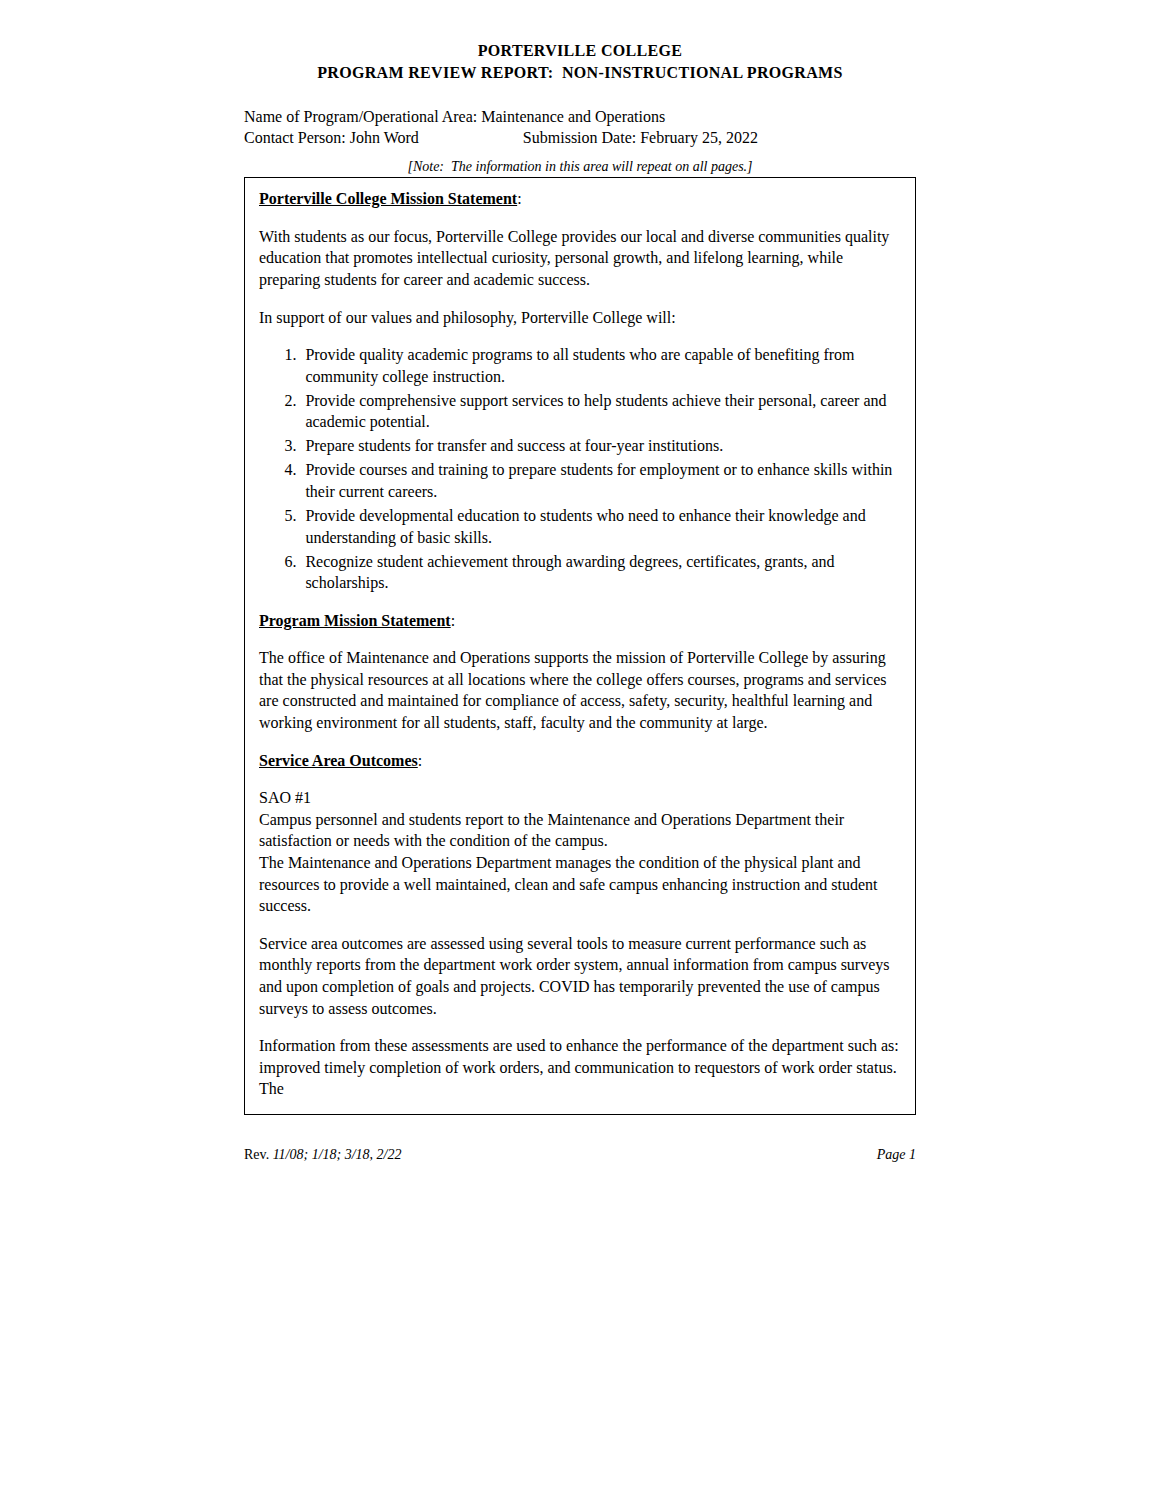PORTERVILLE COLLEGE
PROGRAM REVIEW REPORT: NON-INSTRUCTIONAL PROGRAMS
Name of Program/Operational Area: Maintenance and Operations
Contact Person: John Word Submission Date: February 25, 2022
[Note: The information in this area will repeat on all pages.]
Porterville College Mission Statement
:
With students as our focus, Porterville College provides our local and diverse communities quality education that promotes intellectual curiosity, personal growth, and lifelong learning, while preparing students for career and academic success.
In support of our values and philosophy, Porterville College will:
Provide quality academic programs to all students who are capable of benefiting from community college instruction.
Provide comprehensive support services to help students achieve their personal, career and academic potential.
Prepare students for transfer and success at four-year institutions.
Provide courses and training to prepare students for employment or to enhance skills within their current careers.
Provide developmental education to students who need to enhance their knowledge and understanding of basic skills.
Recognize student achievement through awarding degrees, certificates, grants, and scholarships.
Program Mission Statement
:
The office of Maintenance and Operations supports the mission of Porterville College by assuring that the physical resources at all locations where the college offers courses, programs and services are constructed and maintained for compliance of access, safety, security, healthful learning and working environment for all students, staff, faculty and the community at large.
Service Area Outcomes
:
SAO #1
Campus personnel and students report to the Maintenance and Operations Department their satisfaction or needs with the condition of the campus.
The Maintenance and Operations Department manages the condition of the physical plant and resources to provide a well maintained, clean and safe campus enhancing instruction and student success.
Service area outcomes are assessed using several tools to measure current performance such as monthly reports from the department work order system, annual information from campus surveys and upon completion of goals and projects. COVID has temporarily prevented the use of campus surveys to assess outcomes.
Information from these assessments are used to enhance the performance of the department such as: improved timely completion of work orders, and communication to requestors of work order status. The
Rev. 11/08; 1/18; 3/18, 2/22 Page 1